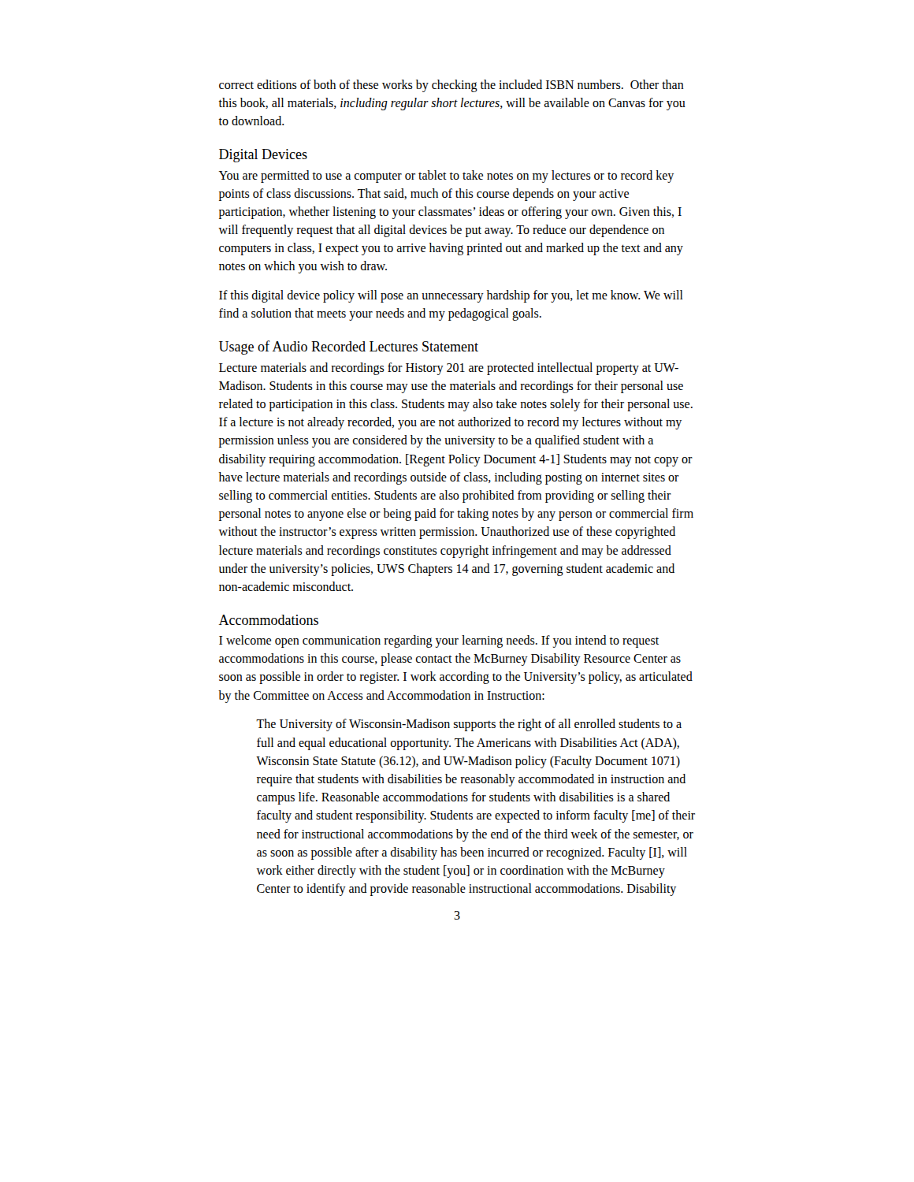correct editions of both of these works by checking the included ISBN numbers. Other than this book, all materials, including regular short lectures, will be available on Canvas for you to download.
Digital Devices
You are permitted to use a computer or tablet to take notes on my lectures or to record key points of class discussions. That said, much of this course depends on your active participation, whether listening to your classmates’ ideas or offering your own. Given this, I will frequently request that all digital devices be put away. To reduce our dependence on computers in class, I expect you to arrive having printed out and marked up the text and any notes on which you wish to draw.
If this digital device policy will pose an unnecessary hardship for you, let me know. We will find a solution that meets your needs and my pedagogical goals.
Usage of Audio Recorded Lectures Statement
Lecture materials and recordings for History 201 are protected intellectual property at UW-Madison. Students in this course may use the materials and recordings for their personal use related to participation in this class. Students may also take notes solely for their personal use. If a lecture is not already recorded, you are not authorized to record my lectures without my permission unless you are considered by the university to be a qualified student with a disability requiring accommodation. [Regent Policy Document 4-1] Students may not copy or have lecture materials and recordings outside of class, including posting on internet sites or selling to commercial entities. Students are also prohibited from providing or selling their personal notes to anyone else or being paid for taking notes by any person or commercial firm without the instructor’s express written permission. Unauthorized use of these copyrighted lecture materials and recordings constitutes copyright infringement and may be addressed under the university’s policies, UWS Chapters 14 and 17, governing student academic and non-academic misconduct.
Accommodations
I welcome open communication regarding your learning needs. If you intend to request accommodations in this course, please contact the McBurney Disability Resource Center as soon as possible in order to register. I work according to the University’s policy, as articulated by the Committee on Access and Accommodation in Instruction:
The University of Wisconsin-Madison supports the right of all enrolled students to a full and equal educational opportunity. The Americans with Disabilities Act (ADA), Wisconsin State Statute (36.12), and UW-Madison policy (Faculty Document 1071) require that students with disabilities be reasonably accommodated in instruction and campus life. Reasonable accommodations for students with disabilities is a shared faculty and student responsibility. Students are expected to inform faculty [me] of their need for instructional accommodations by the end of the third week of the semester, or as soon as possible after a disability has been incurred or recognized. Faculty [I], will work either directly with the student [you] or in coordination with the McBurney Center to identify and provide reasonable instructional accommodations. Disability
3